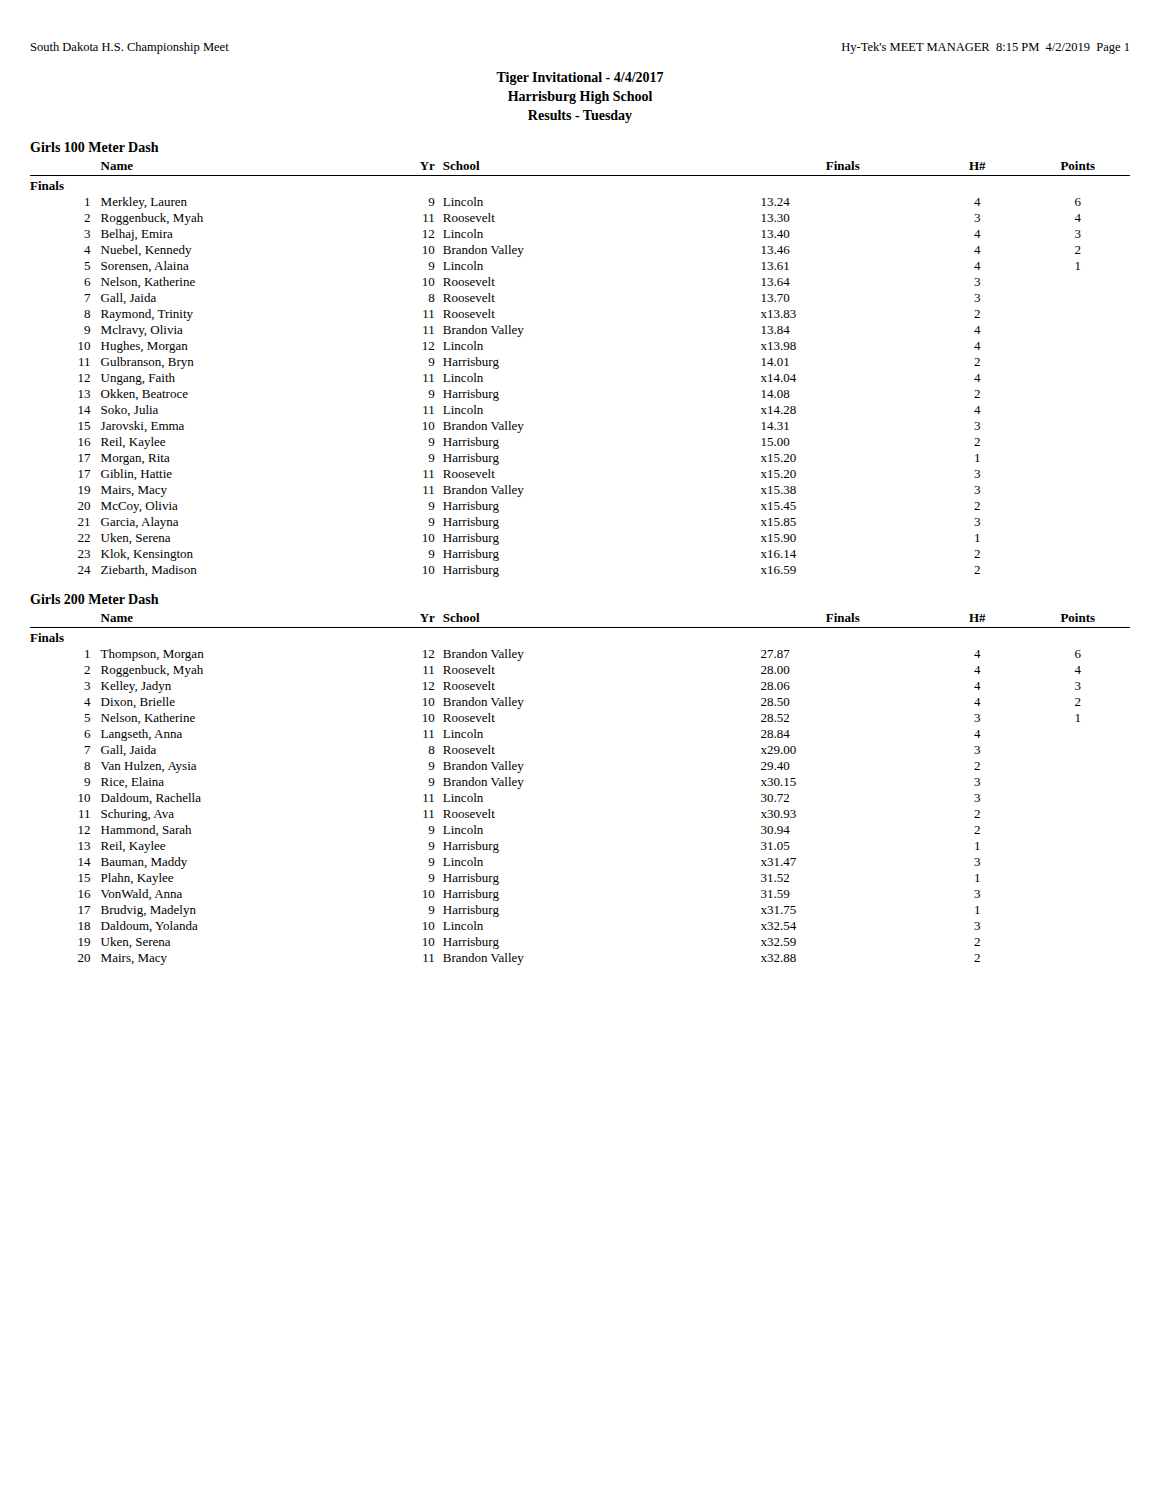South Dakota H.S. Championship Meet Hy-Tek's MEET MANAGER 8:15 PM 4/2/2019 Page 1
Tiger Invitational - 4/4/2017
Harrisburg High School
Results - Tuesday
Girls 100 Meter Dash
| | Name | Yr | School | Finals | H# | Points |
| --- | --- | --- | --- | --- | --- | --- |
| Finals |
| 1 | Merkley, Lauren | 9 | Lincoln | 13.24 | 4 | 6 |
| 2 | Roggenbuck, Myah | 11 | Roosevelt | 13.30 | 3 | 4 |
| 3 | Belhaj, Emira | 12 | Lincoln | 13.40 | 4 | 3 |
| 4 | Nuebel, Kennedy | 10 | Brandon Valley | 13.46 | 4 | 2 |
| 5 | Sorensen, Alaina | 9 | Lincoln | 13.61 | 4 | 1 |
| 6 | Nelson, Katherine | 10 | Roosevelt | 13.64 | 3 | |
| 7 | Gall, Jaida | 8 | Roosevelt | 13.70 | 3 | |
| 8 | Raymond, Trinity | 11 | Roosevelt | x13.83 | 2 | |
| 9 | Mclravy, Olivia | 11 | Brandon Valley | 13.84 | 4 | |
| 10 | Hughes, Morgan | 12 | Lincoln | x13.98 | 4 | |
| 11 | Gulbranson, Bryn | 9 | Harrisburg | 14.01 | 2 | |
| 12 | Ungang, Faith | 11 | Lincoln | x14.04 | 4 | |
| 13 | Okken, Beatroce | 9 | Harrisburg | 14.08 | 2 | |
| 14 | Soko, Julia | 11 | Lincoln | x14.28 | 4 | |
| 15 | Jarovski, Emma | 10 | Brandon Valley | 14.31 | 3 | |
| 16 | Reil, Kaylee | 9 | Harrisburg | 15.00 | 2 | |
| 17 | Morgan, Rita | 9 | Harrisburg | x15.20 | 1 | |
| 17 | Giblin, Hattie | 11 | Roosevelt | x15.20 | 3 | |
| 19 | Mairs, Macy | 11 | Brandon Valley | x15.38 | 3 | |
| 20 | McCoy, Olivia | 9 | Harrisburg | x15.45 | 2 | |
| 21 | Garcia, Alayna | 9 | Harrisburg | x15.85 | 3 | |
| 22 | Uken, Serena | 10 | Harrisburg | x15.90 | 1 | |
| 23 | Klok, Kensington | 9 | Harrisburg | x16.14 | 2 | |
| 24 | Ziebarth, Madison | 10 | Harrisburg | x16.59 | 2 | |
Girls 200 Meter Dash
| | Name | Yr | School | Finals | H# | Points |
| --- | --- | --- | --- | --- | --- | --- |
| Finals |
| 1 | Thompson, Morgan | 12 | Brandon Valley | 27.87 | 4 | 6 |
| 2 | Roggenbuck, Myah | 11 | Roosevelt | 28.00 | 4 | 4 |
| 3 | Kelley, Jadyn | 12 | Roosevelt | 28.06 | 4 | 3 |
| 4 | Dixon, Brielle | 10 | Brandon Valley | 28.50 | 4 | 2 |
| 5 | Nelson, Katherine | 10 | Roosevelt | 28.52 | 3 | 1 |
| 6 | Langseth, Anna | 11 | Lincoln | 28.84 | 4 | |
| 7 | Gall, Jaida | 8 | Roosevelt | x29.00 | 3 | |
| 8 | Van Hulzen, Aysia | 9 | Brandon Valley | 29.40 | 2 | |
| 9 | Rice, Elaina | 9 | Brandon Valley | x30.15 | 3 | |
| 10 | Daldoum, Rachella | 11 | Lincoln | 30.72 | 3 | |
| 11 | Schuring, Ava | 11 | Roosevelt | x30.93 | 2 | |
| 12 | Hammond, Sarah | 9 | Lincoln | 30.94 | 2 | |
| 13 | Reil, Kaylee | 9 | Harrisburg | 31.05 | 1 | |
| 14 | Bauman, Maddy | 9 | Lincoln | x31.47 | 3 | |
| 15 | Plahn, Kaylee | 9 | Harrisburg | 31.52 | 1 | |
| 16 | VonWald, Anna | 10 | Harrisburg | 31.59 | 3 | |
| 17 | Brudvig, Madelyn | 9 | Harrisburg | x31.75 | 1 | |
| 18 | Daldoum, Yolanda | 10 | Lincoln | x32.54 | 3 | |
| 19 | Uken, Serena | 10 | Harrisburg | x32.59 | 2 | |
| 20 | Mairs, Macy | 11 | Brandon Valley | x32.88 | 2 | |